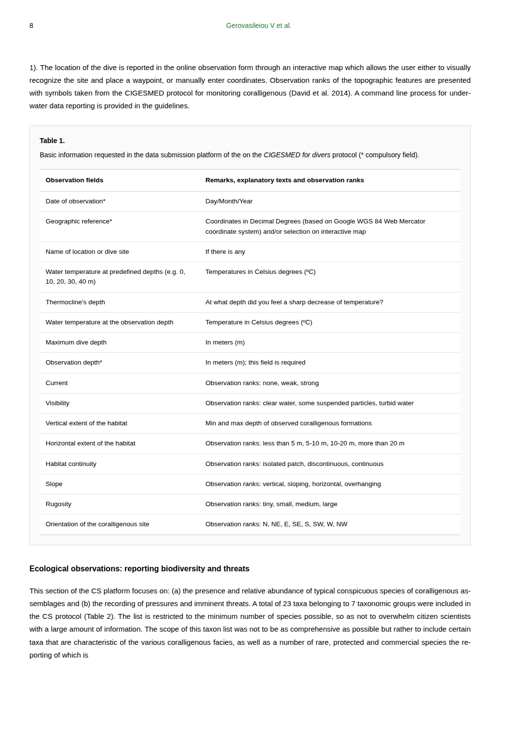8 Gerovasileiou V et al.
1). The location of the dive is reported in the online observation form through an interactive map which allows the user either to visually recognize the site and place a waypoint, or manually enter coordinates. Observation ranks of the topographic features are presented with symbols taken from the CIGESMED protocol for monitoring coralligenous (David et al. 2014). A command line process for underwater data reporting is provided in the guidelines.
Table 1.
Basic information requested in the data submission platform of the on the CIGESMED for divers protocol (* compulsory field).
| Observation fields | Remarks, explanatory texts and observation ranks |
| --- | --- |
| Date of observation* | Day/Month/Year |
| Geographic reference* | Coordinates in Decimal Degrees (based on Google WGS 84 Web Mercator coordinate system) and/or selection on interactive map |
| Name of location or dive site | If there is any |
| Water temperature at predefined depths (e.g. 0, 10, 20, 30, 40 m) | Temperatures in Celsius degrees (ºC) |
| Thermocline's depth | At what depth did you feel a sharp decrease of temperature? |
| Water temperature at the observation depth | Temperature in Celsius degrees (ºC) |
| Maximum dive depth | In meters (m) |
| Observation depth* | In meters (m); this field is required |
| Current | Observation ranks: none, weak, strong |
| Visibility | Observation ranks: clear water, some suspended particles, turbid water |
| Vertical extent of the habitat | Min and max depth of observed coralligenous formations |
| Horizontal extent of the habitat | Observation ranks: less than 5 m, 5-10 m, 10-20 m, more than 20 m |
| Habitat continuity | Observation ranks: isolated patch, discontinuous, continuous |
| Slope | Observation ranks: vertical, sloping, horizontal, overhanging |
| Rugosity | Observation ranks: tiny, small, medium, large |
| Orientation of the coralligenous site | Observation ranks: N, NE, E, SE, S, SW, W, NW |
Ecological observations: reporting biodiversity and threats
This section of the CS platform focuses on: (a) the presence and relative abundance of typical conspicuous species of coralligenous assemblages and (b) the recording of pressures and imminent threats. A total of 23 taxa belonging to 7 taxonomic groups were included in the CS protocol (Table 2). The list is restricted to the minimum number of species possible, so as not to overwhelm citizen scientists with a large amount of information. The scope of this taxon list was not to be as comprehensive as possible but rather to include certain taxa that are characteristic of the various coralligenous facies, as well as a number of rare, protected and commercial species the reporting of which is